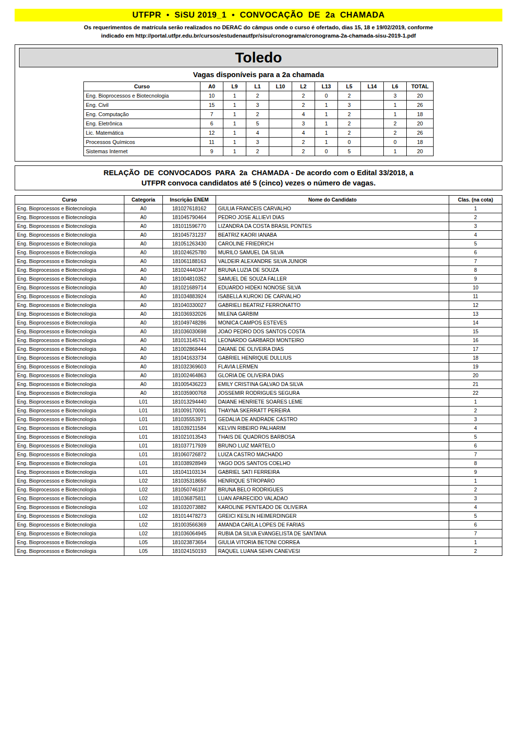UTFPR • SiSU 2019_1 • CONVOCAÇÃO DE 2a CHAMADA
Os requerimentos de matrícula serão realizados no DERAC do câmpus onde o curso é ofertado, dias 15, 18 e 19/02/2019, conforme
indicado em http://portal.utfpr.edu.br/cursos/estudenautfpr/sisu/cronograma/cronograma-2a-chamada-sisu-2019-1.pdf
Toledo
Vagas disponíveis para a 2a chamada
| Curso | A0 | L9 | L1 | L10 | L2 | L13 | L5 | L14 | L6 | TOTAL |
| --- | --- | --- | --- | --- | --- | --- | --- | --- | --- | --- |
| Eng. Bioprocessos e Biotecnologia | 10 | 1 | 2 | | 2 | 0 | 2 | | 3 | 20 |
| Eng. Civil | 15 | 1 | 3 | | 2 | 1 | 3 | | 1 | 26 |
| Eng. Computação | 7 | 1 | 2 | | 4 | 1 | 2 | | 1 | 18 |
| Eng. Eletrônica | 6 | 1 | 5 | | 3 | 1 | 2 | | 2 | 20 |
| Lic. Matemática | 12 | 1 | 4 | | 4 | 1 | 2 | | 2 | 26 |
| Processos Químicos | 11 | 1 | 3 | | 2 | 1 | 0 | | 0 | 18 |
| Sistemas Internet | 9 | 1 | 2 | | 2 | 0 | 5 | | 1 | 20 |
RELAÇÃO DE CONVOCADOS PARA 2a CHAMADA - De acordo com o Edital 33/2018, a
UTFPR convoca candidatos até 5 (cinco) vezes o número de vagas.
| Curso | Categoria | Inscrição ENEM | Nome do Candidato | Clas. (na cota) |
| --- | --- | --- | --- | --- |
| Eng. Bioprocessos e Biotecnologia | A0 | 181027618162 | GIULIA FRANCEIS CARVALHO | 1 |
| Eng. Bioprocessos e Biotecnologia | A0 | 181045790464 | PEDRO JOSE ALLIEVI DIAS | 2 |
| Eng. Bioprocessos e Biotecnologia | A0 | 181011596770 | LIZANDRA DA COSTA BRASIL PONTES | 3 |
| Eng. Bioprocessos e Biotecnologia | A0 | 181045731237 | BEATRIZ KAORI IANABA | 4 |
| Eng. Bioprocessos e Biotecnologia | A0 | 181051263430 | CAROLINE FRIEDRICH | 5 |
| Eng. Bioprocessos e Biotecnologia | A0 | 181024625780 | MURILO SAMUEL DA SILVA | 6 |
| Eng. Bioprocessos e Biotecnologia | A0 | 181061188163 | VALDEIR ALEXANDRE SILVA JUNIOR | 7 |
| Eng. Bioprocessos e Biotecnologia | A0 | 181024440347 | BRUNA LUZIA DE SOUZA | 8 |
| Eng. Bioprocessos e Biotecnologia | A0 | 181004810352 | SAMUEL DE SOUZA FALLER | 9 |
| Eng. Bioprocessos e Biotecnologia | A0 | 181021689714 | EDUARDO HIDEKI NONOSE SILVA | 10 |
| Eng. Bioprocessos e Biotecnologia | A0 | 181034883924 | ISABELLA KUROKI DE CARVALHO | 11 |
| Eng. Bioprocessos e Biotecnologia | A0 | 181040330027 | GABRIELI BEATRIZ FERRONATTO | 12 |
| Eng. Bioprocessos e Biotecnologia | A0 | 181036932026 | MILENA GARBIM | 13 |
| Eng. Bioprocessos e Biotecnologia | A0 | 181049748286 | MONICA CAMPOS ESTEVES | 14 |
| Eng. Bioprocessos e Biotecnologia | A0 | 181036030698 | JOAO PEDRO DOS SANTOS COSTA | 15 |
| Eng. Bioprocessos e Biotecnologia | A0 | 181013145741 | LEONARDO GARBARDI MONTEIRO | 16 |
| Eng. Bioprocessos e Biotecnologia | A0 | 181002868444 | DAIANE DE OLIVEIRA DIAS | 17 |
| Eng. Bioprocessos e Biotecnologia | A0 | 181041633734 | GABRIEL HENRIQUE DULLIUS | 18 |
| Eng. Bioprocessos e Biotecnologia | A0 | 181032369603 | FLAVIA LERMEN | 19 |
| Eng. Bioprocessos e Biotecnologia | A0 | 181002464863 | GLORIA DE OLIVEIRA DIAS | 20 |
| Eng. Bioprocessos e Biotecnologia | A0 | 181005436223 | EMILY CRISTINA GALVAO DA SILVA | 21 |
| Eng. Bioprocessos e Biotecnologia | A0 | 181035900768 | JOSSEMIR RODRIGUES SEGURA | 22 |
| Eng. Bioprocessos e Biotecnologia | L01 | 181013294440 | DAIANE HENRIETE SOARES LEME | 1 |
| Eng. Bioprocessos e Biotecnologia | L01 | 181009170091 | THAYNA SKERRATT PEREIRA | 2 |
| Eng. Bioprocessos e Biotecnologia | L01 | 181035553971 | GEDALIA DE ANDRADE CASTRO | 3 |
| Eng. Bioprocessos e Biotecnologia | L01 | 181039211584 | KELVIN RIBEIRO PALHARIM | 4 |
| Eng. Bioprocessos e Biotecnologia | L01 | 181021013543 | THAIS DE QUADROS BARBOSA | 5 |
| Eng. Bioprocessos e Biotecnologia | L01 | 181037717939 | BRUNO LUIZ MARTELO | 6 |
| Eng. Bioprocessos e Biotecnologia | L01 | 181060726872 | LUIZA CASTRO MACHADO | 7 |
| Eng. Bioprocessos e Biotecnologia | L01 | 181038928949 | YAGO DOS SANTOS COELHO | 8 |
| Eng. Bioprocessos e Biotecnologia | L01 | 181041103134 | GABRIEL SATI FERREIRA | 9 |
| Eng. Bioprocessos e Biotecnologia | L02 | 181035318656 | HENRIQUE STROPARO | 1 |
| Eng. Bioprocessos e Biotecnologia | L02 | 181050746187 | BRUNA BELO RODRIGUES | 2 |
| Eng. Bioprocessos e Biotecnologia | L02 | 181036875811 | LUAN APARECIDO VALADAO | 3 |
| Eng. Bioprocessos e Biotecnologia | L02 | 181032073882 | KAROLINE PENTEADO DE OLIVEIRA | 4 |
| Eng. Bioprocessos e Biotecnologia | L02 | 181014478273 | GREICI KESLIN HEIMERDINGER | 5 |
| Eng. Bioprocessos e Biotecnologia | L02 | 181003566369 | AMANDA CARLA LOPES DE FARIAS | 6 |
| Eng. Bioprocessos e Biotecnologia | L02 | 181036064945 | RUBIA DA SILVA EVANGELISTA DE SANTANA | 7 |
| Eng. Bioprocessos e Biotecnologia | L05 | 181023873654 | GIULIA VITORIA BETONI CORREA | 1 |
| Eng. Bioprocessos e Biotecnologia | L05 | 181024150193 | RAQUEL LUANA SEHN CANEVESI | 2 |